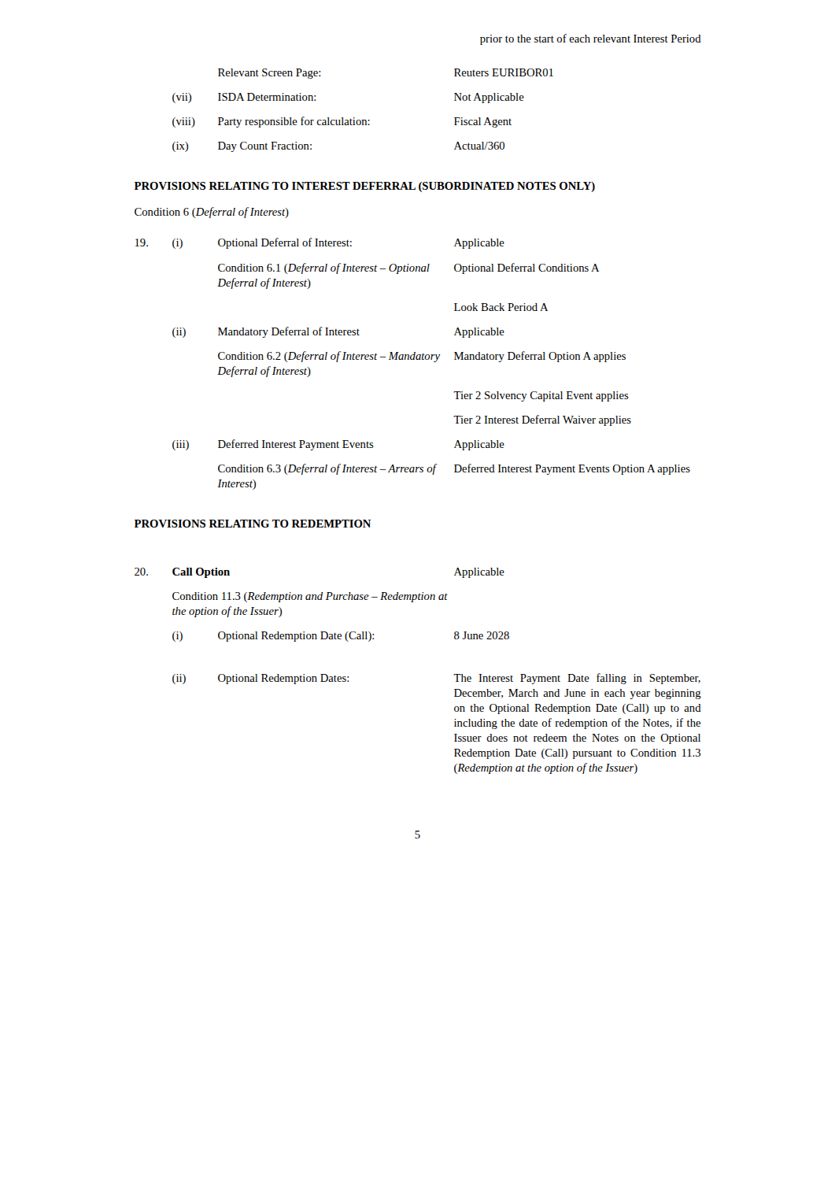prior to the start of each relevant Interest Period
| | | Relevant Screen Page: | Reuters EURIBOR01 |
| | (vii) | ISDA Determination: | Not Applicable |
| | (viii) | Party responsible for calculation: | Fiscal Agent |
| | (ix) | Day Count Fraction: | Actual/360 |
PROVISIONS RELATING TO INTEREST DEFERRAL (SUBORDINATED NOTES ONLY)
Condition 6 (Deferral of Interest)
| 19. | (i) | Optional Deferral of Interest: | Applicable |
| | | Condition 6.1 ( Deferral of Interest – Optional Deferral of Interest ) | Optional Deferral Conditions A |
| | | | Look Back Period A |
| | (ii) | Mandatory Deferral of Interest | Applicable |
| | | Condition 6.2 ( Deferral of Interest – Mandatory Deferral of Interest ) | Mandatory Deferral Option A applies |
| | | | Tier 2 Solvency Capital Event applies |
| | | | Tier 2 Interest Deferral Waiver applies |
| | (iii) | Deferred Interest Payment Events | Applicable |
| | | Condition 6.3 ( Deferral of Interest – Arrears of Interest ) | Deferred Interest Payment Events Option A applies |
PROVISIONS RELATING TO REDEMPTION
| 20. | Call Option | Applicable |
| | Condition 11.3 ( Redemption and Purchase – Redemption at the option of the Issuer ) | |
| | (i) | Optional Redemption Date (Call): | 8 June 2028 |
| | (ii) | Optional Redemption Dates: | The Interest Payment Date falling in September, December, March and June in each year beginning on the Optional Redemption Date (Call) up to and including the date of redemption of the Notes, if the Issuer does not redeem the Notes on the Optional Redemption Date (Call) pursuant to Condition 11.3 ( Redemption at the option of the Issuer ) |
5